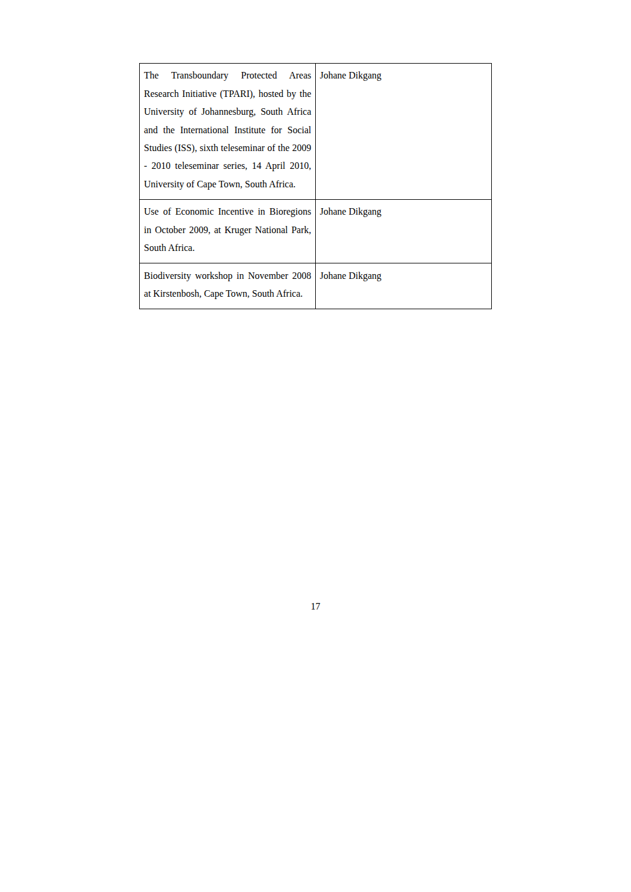| The Transboundary Protected Areas Research Initiative (TPARI), hosted by the University of Johannesburg, South Africa and the International Institute for Social Studies (ISS), sixth teleseminar of the 2009 - 2010 teleseminar series, 14 April 2010, University of Cape Town, South Africa. | Johane Dikgang |
| Use of Economic Incentive in Bioregions in October 2009, at Kruger National Park, South Africa. | Johane Dikgang |
| Biodiversity workshop in November 2008 at Kirstenbosh, Cape Town, South Africa. | Johane Dikgang |
17